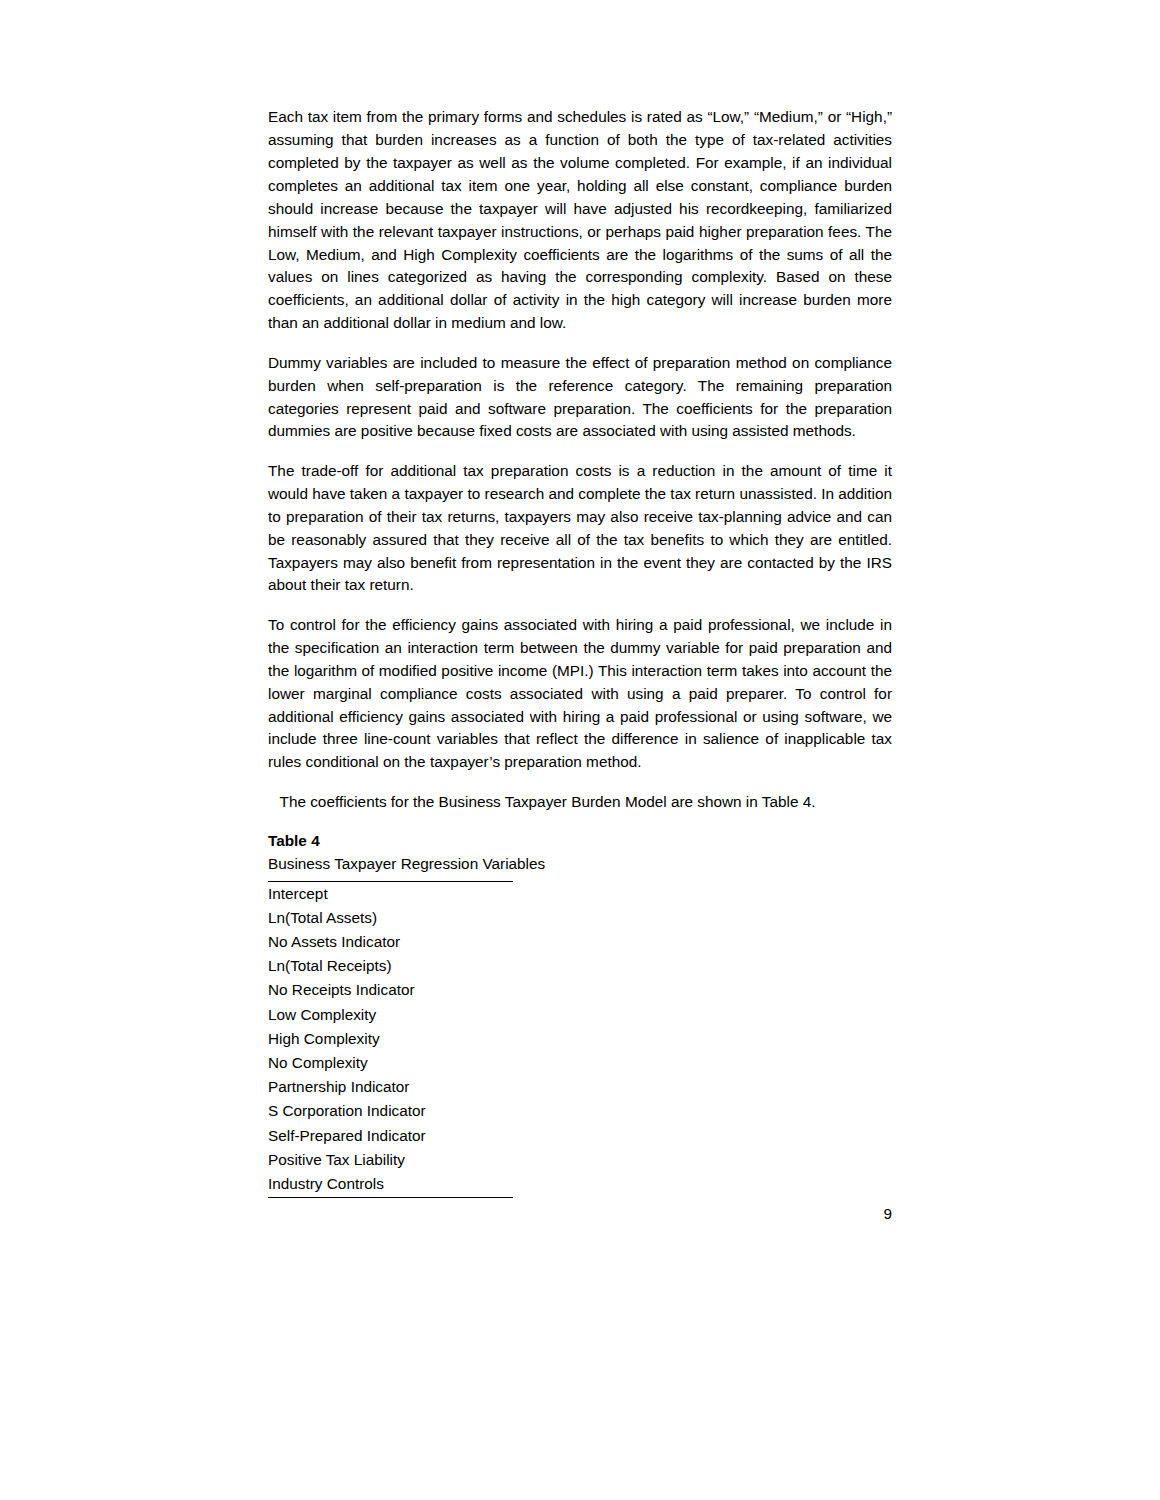Each tax item from the primary forms and schedules is rated as “Low,” “Medium,” or “High,” assuming that burden increases as a function of both the type of tax-related activities completed by the taxpayer as well as the volume completed. For example, if an individual completes an additional tax item one year, holding all else constant, compliance burden should increase because the taxpayer will have adjusted his recordkeeping, familiarized himself with the relevant taxpayer instructions, or perhaps paid higher preparation fees. The Low, Medium, and High Complexity coefficients are the logarithms of the sums of all the values on lines categorized as having the corresponding complexity. Based on these coefficients, an additional dollar of activity in the high category will increase burden more than an additional dollar in medium and low.
Dummy variables are included to measure the effect of preparation method on compliance burden when self-preparation is the reference category. The remaining preparation categories represent paid and software preparation. The coefficients for the preparation dummies are positive because fixed costs are associated with using assisted methods.
The trade-off for additional tax preparation costs is a reduction in the amount of time it would have taken a taxpayer to research and complete the tax return unassisted. In addition to preparation of their tax returns, taxpayers may also receive tax-planning advice and can be reasonably assured that they receive all of the tax benefits to which they are entitled. Taxpayers may also benefit from representation in the event they are contacted by the IRS about their tax return.
To control for the efficiency gains associated with hiring a paid professional, we include in the specification an interaction term between the dummy variable for paid preparation and the logarithm of modified positive income (MPI.) This interaction term takes into account the lower marginal compliance costs associated with using a paid preparer. To control for additional efficiency gains associated with hiring a paid professional or using software, we include three line-count variables that reflect the difference in salience of inapplicable tax rules conditional on the taxpayer’s preparation method.
The coefficients for the Business Taxpayer Burden Model are shown in Table 4.
Table 4
Business Taxpayer Regression Variables
| Intercept |
| Ln(Total Assets) |
| No Assets Indicator |
| Ln(Total Receipts) |
| No Receipts Indicator |
| Low Complexity |
| High Complexity |
| No Complexity |
| Partnership Indicator |
| S Corporation Indicator |
| Self-Prepared Indicator |
| Positive Tax Liability |
| Industry Controls |
9